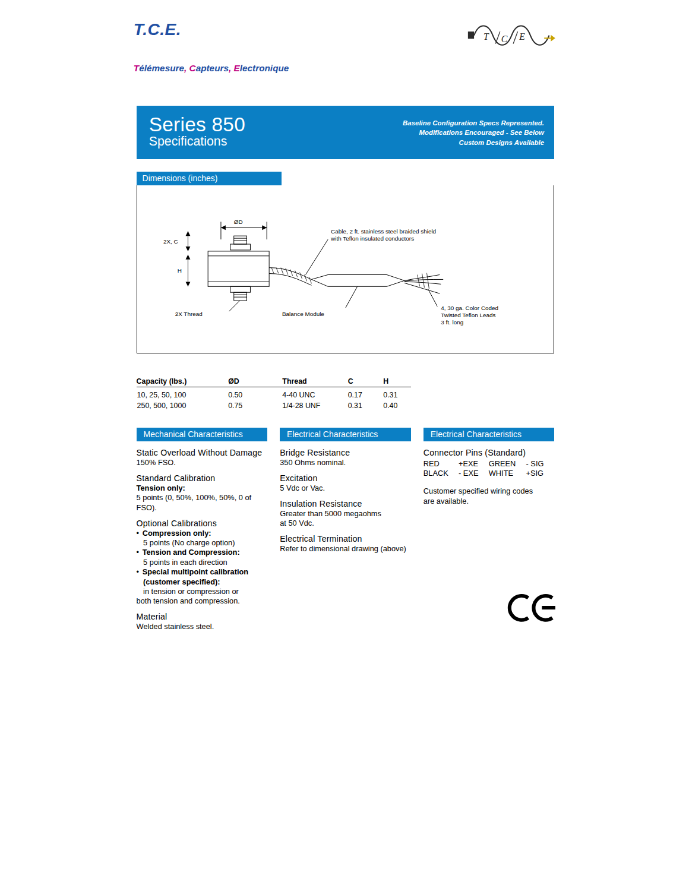T.C.E.
T C E
Télémesure, Capteurs, Electronique
Series 850
Specifications
Baseline Configuration Specs Represented.
Modifications Encouraged - See Below
Custom Designs Available
Dimensions (inches)
ØD 2X, C H Cable, 2 ft. stainless steel braided shield with Teflon insulated conductors 2X Thread Balance Module 4, 30 ga. Color Coded Twisted Teflon Leads 3 ft. long
| Capacity (lbs.) | ØD | Thread | C | H |
| --- | --- | --- | --- | --- |
| 10, 25, 50, 100 | 0.50 | 4-40 UNC | 0.17 | 0.31 |
| 250, 500, 1000 | 0.75 | 1/4-28 UNF | 0.31 | 0.40 |
Mechanical Characteristics
Static Overload Without Damage
150% FSO.
Standard Calibration
Tension only:
5 points (0, 50%, 100%, 50%, 0 of FSO).
Optional Calibrations
• Compression only:
5 points (No charge option)
• Tension and Compression:
5 points in each direction
• Special multipoint calibration
(customer specified):
in tension or compression or
both tension and compression.
Material
Welded stainless steel.
Electrical Characteristics
Bridge Resistance
350 Ohms nominal.
Excitation
5 Vdc or Vac.
Insulation Resistance
Greater than 5000 megaohms
at 50 Vdc.
Electrical Termination
Refer to dimensional drawing (above)
Electrical Characteristics
Connector Pins (Standard)
| RED | +EXE | GREEN | - SIG |
| BLACK | - EXE | WHITE | +SIG |
Customer specified wiring codes
are available.